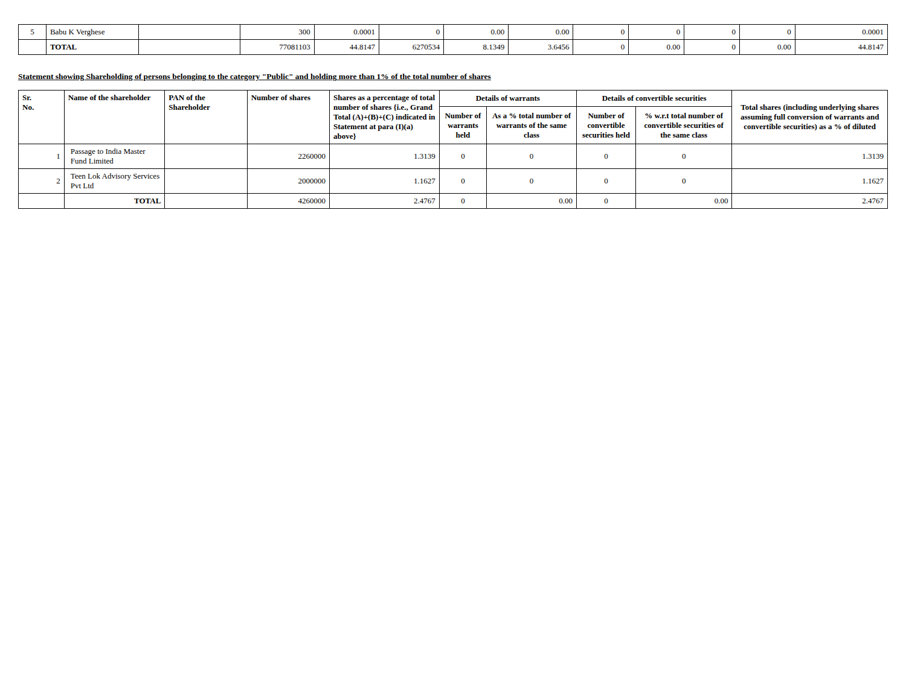| 5 | Babu K Verghese | | 300 | 0.0001 | 0 | 0.00 | 0.00 | 0 | 0 | 0 | 0 | 0.0001 |
| | TOTAL | | 77081103 | 44.8147 | 6270534 | 8.1349 | 3.6456 | 0 | 0.00 | 0 | 0.00 | 44.8147 |
Statement showing Shareholding of persons belonging to the category "Public" and holding more than 1% of the total number of shares
| Sr. No. | Name of the shareholder | PAN of the Shareholder | Number of shares | Shares as a percentage of total number of shares {i.e., Grand Total (A)+(B)+(C) indicated in Statement at para (I)(a) above} | Details of warrants | Details of convertible securities | Total shares (including underlying shares assuming full conversion of warrants and convertible securities) as a % of diluted |
| --- | --- | --- | --- | --- | --- | --- | --- |
| Number of warrants held | As a % total number of warrants of the same class | Number of convertible securities held | % w.r.t total number of convertible securities of the same class |
| 1 | Passage to India Master Fund Limited | | 2260000 | 1.3139 | 0 | 0 | 0 | 0 | 1.3139 |
| 2 | Teen Lok Advisory Services Pvt Ltd | | 2000000 | 1.1627 | 0 | 0 | 0 | 0 | 1.1627 |
| | TOTAL | | 4260000 | 2.4767 | 0 | 0.00 | 0 | 0.00 | 2.4767 |